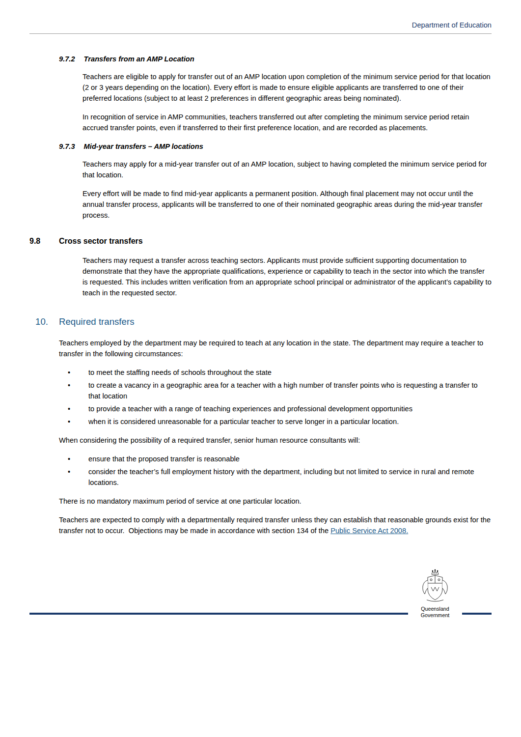Department of Education
9.7.2 Transfers from an AMP Location
Teachers are eligible to apply for transfer out of an AMP location upon completion of the minimum service period for that location (2 or 3 years depending on the location). Every effort is made to ensure eligible applicants are transferred to one of their preferred locations (subject to at least 2 preferences in different geographic areas being nominated).
In recognition of service in AMP communities, teachers transferred out after completing the minimum service period retain accrued transfer points, even if transferred to their first preference location, and are recorded as placements.
9.7.3 Mid-year transfers – AMP locations
Teachers may apply for a mid-year transfer out of an AMP location, subject to having completed the minimum service period for that location.
Every effort will be made to find mid-year applicants a permanent position. Although final placement may not occur until the annual transfer process, applicants will be transferred to one of their nominated geographic areas during the mid-year transfer process.
9.8 Cross sector transfers
Teachers may request a transfer across teaching sectors. Applicants must provide sufficient supporting documentation to demonstrate that they have the appropriate qualifications, experience or capability to teach in the sector into which the transfer is requested. This includes written verification from an appropriate school principal or administrator of the applicant’s capability to teach in the requested sector.
10. Required transfers
Teachers employed by the department may be required to teach at any location in the state. The department may require a teacher to transfer in the following circumstances:
to meet the staffing needs of schools throughout the state
to create a vacancy in a geographic area for a teacher with a high number of transfer points who is requesting a transfer to that location
to provide a teacher with a range of teaching experiences and professional development opportunities
when it is considered unreasonable for a particular teacher to serve longer in a particular location.
When considering the possibility of a required transfer, senior human resource consultants will:
ensure that the proposed transfer is reasonable
consider the teacher’s full employment history with the department, including but not limited to service in rural and remote locations.
There is no mandatory maximum period of service at one particular location.
Teachers are expected to comply with a departmentally required transfer unless they can establish that reasonable grounds exist for the transfer not to occur. Objections may be made in accordance with section 134 of the Public Service Act 2008.
Queensland Government